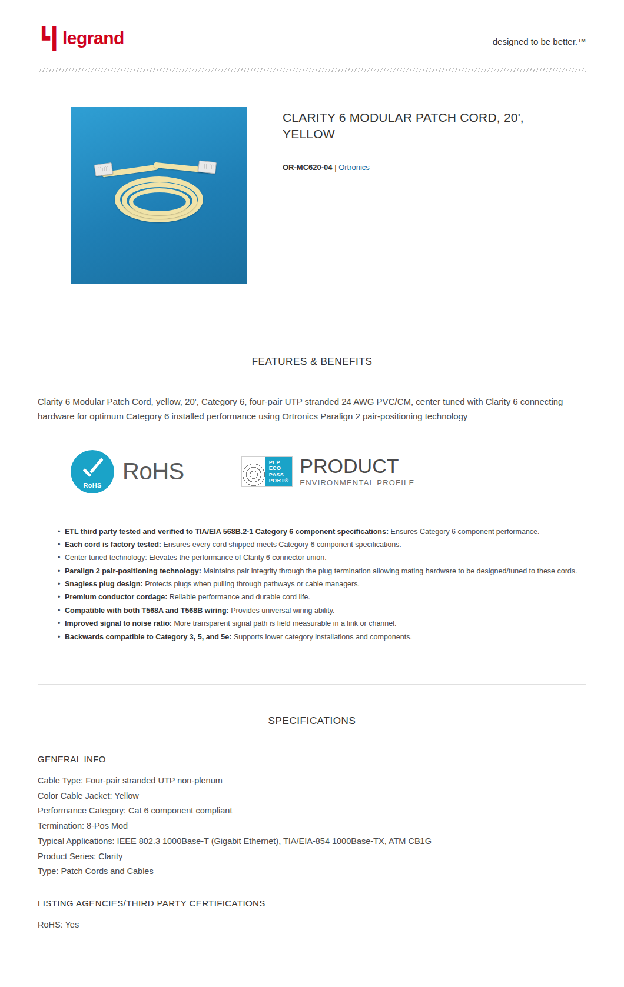┗┃ legrand
designed to be better.™
CLARITY 6 MODULAR PATCH CORD, 20',
YELLOW
OR-MC620-04 | Ortronics
FEATURES & BENEFITS
Clarity 6 Modular Patch Cord, yellow, 20', Category 6, four-pair UTP stranded 24 AWG PVC/CM, center tuned with Clarity 6 connecting hardware for optimum Category 6 installed performance using Ortronics Paralign 2 pair-positioning technology
RoHS
RoHS
PEP ECO PASS PORT®
PRODUCT
ENVIRONMENTAL PROFILE
ETL third party tested and verified to TIA/EIA 568B.2-1 Category 6 component specifications: Ensures Category 6 component performance.
Each cord is factory tested: Ensures every cord shipped meets Category 6 component specifications.
Center tuned technology: Elevates the performance of Clarity 6 connector union.
Paralign 2 pair-positioning technology: Maintains pair integrity through the plug termination allowing mating hardware to be designed/tuned to these cords.
Snagless plug design: Protects plugs when pulling through pathways or cable managers.
Premium conductor cordage: Reliable performance and durable cord life.
Compatible with both T568A and T568B wiring: Provides universal wiring ability.
Improved signal to noise ratio: More transparent signal path is field measurable in a link or channel.
Backwards compatible to Category 3, 5, and 5e: Supports lower category installations and components.
SPECIFICATIONS
GENERAL INFO
Cable Type: Four-pair stranded UTP non-plenum
Color Cable Jacket: Yellow
Performance Category: Cat 6 component compliant
Termination: 8-Pos Mod
Typical Applications: IEEE 802.3 1000Base-T (Gigabit Ethernet), TIA/EIA-854 1000Base-TX, ATM CB1G
Product Series: Clarity
Type: Patch Cords and Cables
LISTING AGENCIES/THIRD PARTY CERTIFICATIONS
RoHS: Yes